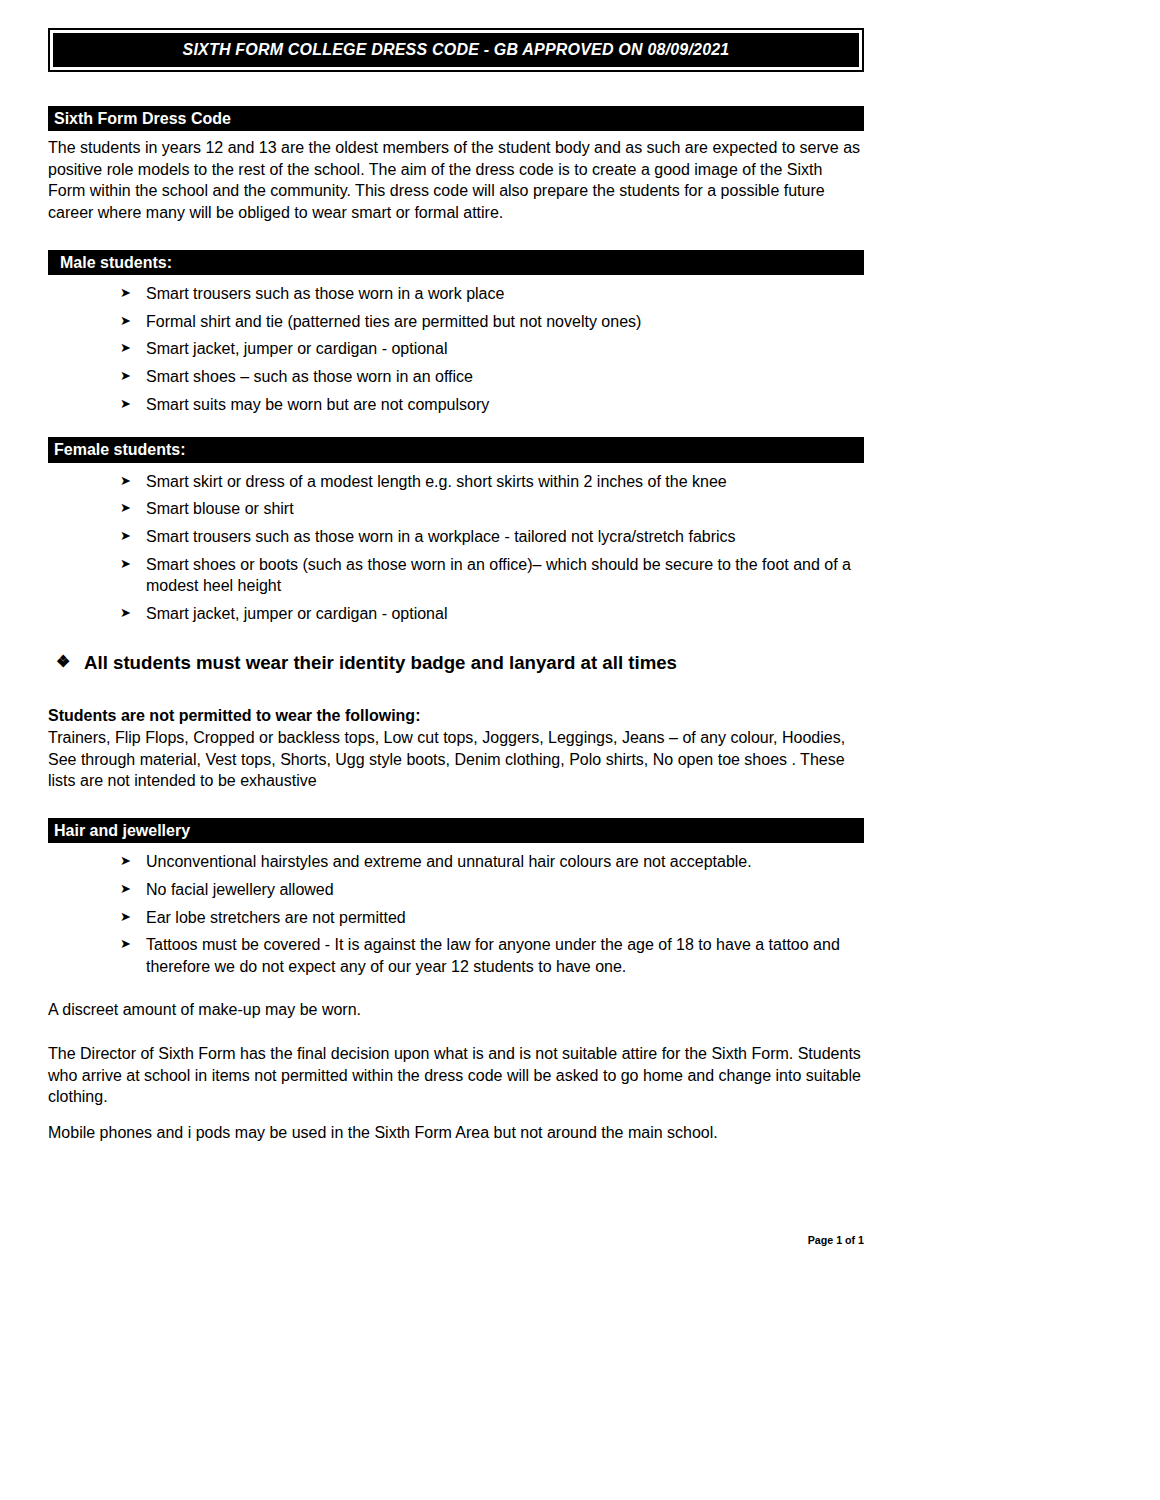SIXTH FORM COLLEGE DRESS CODE - GB APPROVED ON 08/09/2021
Sixth Form Dress Code
The students in years 12 and 13 are the oldest members of the student body and as such are expected to serve as positive role models to the rest of the school. The aim of the dress code is to create a good image of the Sixth Form within the school and the community. This dress code will also prepare the students for a possible future career where many will be obliged to wear smart or formal attire.
Male students:
Smart trousers such as those worn in a work place
Formal shirt and tie (patterned ties are permitted but not novelty ones)
Smart jacket, jumper or cardigan - optional
Smart shoes – such as those worn in an office
Smart suits may be worn but are not compulsory
Female students:
Smart skirt or dress of a modest length e.g. short skirts within 2 inches of the knee
Smart blouse or shirt
Smart trousers such as those worn in a workplace - tailored not lycra/stretch fabrics
Smart shoes or boots (such as those worn in an office)– which should be secure to the foot and of a modest heel height
Smart jacket, jumper or cardigan - optional
All students must wear their identity badge and lanyard at all times
Students are not permitted to wear the following:
Trainers, Flip Flops, Cropped or backless tops, Low cut tops, Joggers, Leggings, Jeans – of any colour, Hoodies, See through material, Vest tops, Shorts, Ugg style boots, Denim clothing, Polo shirts, No open toe shoes . These lists are not intended to be exhaustive
Hair and jewellery
Unconventional hairstyles and extreme and unnatural hair colours are not acceptable.
No facial jewellery allowed
Ear lobe stretchers are not permitted
Tattoos must be covered - It is against the law for anyone under the age of 18 to have a tattoo and therefore we do not expect any of our year 12 students to have one.
A discreet amount of make-up may be worn.
The Director of Sixth Form has the final decision upon what is and is not suitable attire for the Sixth Form. Students who arrive at school in items not permitted within the dress code will be asked to go home and change into suitable clothing.
Mobile phones and i pods may be used in the Sixth Form Area but not around the main school.
Page 1 of 1